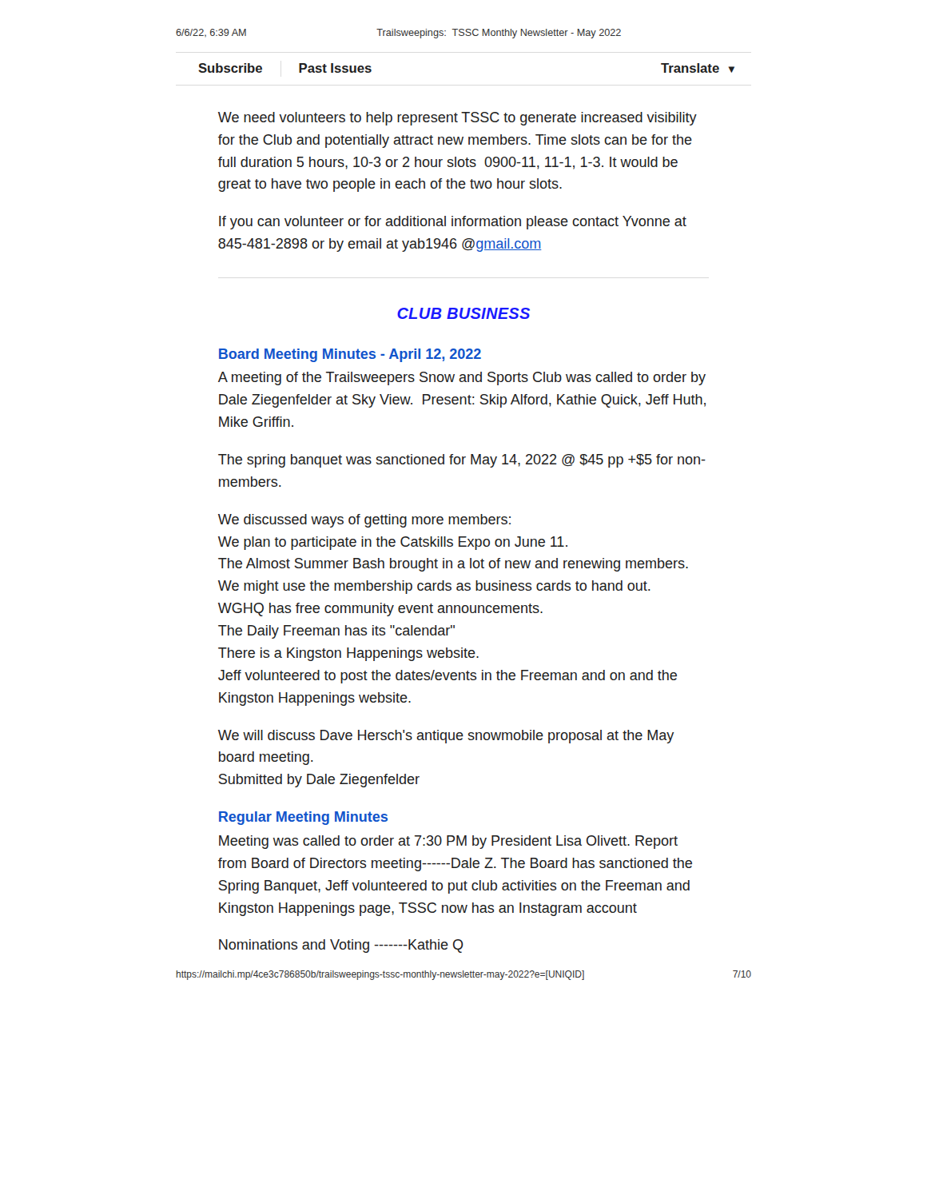6/6/22, 6:39 AM
Trailsweepings: TSSC Monthly Newsletter - May 2022
Subscribe
Past Issues
Translate ▼
We need volunteers to help represent TSSC to generate increased visibility for the Club and potentially attract new members. Time slots can be for the full duration 5 hours, 10-3 or 2 hour slots 0900-11, 11-1, 1-3. It would be great to have two people in each of the two hour slots.
If you can volunteer or for additional information please contact Yvonne at 845-481-2898 or by email at yab1946 @gmail.com
CLUB BUSINESS
Board Meeting Minutes - April 12, 2022
A meeting of the Trailsweepers Snow and Sports Club was called to order by Dale Ziegenfelder at Sky View. Present: Skip Alford, Kathie Quick, Jeff Huth, Mike Griffin.
The spring banquet was sanctioned for May 14, 2022 @ $45 pp +$5 for non-members.
We discussed ways of getting more members:
We plan to participate in the Catskills Expo on June 11.
The Almost Summer Bash brought in a lot of new and renewing members.
We might use the membership cards as business cards to hand out.
WGHQ has free community event announcements.
The Daily Freeman has its "calendar"
There is a Kingston Happenings website.
Jeff volunteered to post the dates/events in the Freeman and on and the Kingston Happenings website.
We will discuss Dave Hersch's antique snowmobile proposal at the May board meeting.
Submitted by Dale Ziegenfelder
Regular Meeting Minutes
Meeting was called to order at 7:30 PM by President Lisa Olivett. Report from Board of Directors meeting------Dale Z. The Board has sanctioned the Spring Banquet, Jeff volunteered to put club activities on the Freeman and Kingston Happenings page, TSSC now has an Instagram account
Nominations and Voting -------Kathie Q
https://mailchi.mp/4ce3c786850b/trailsweepings-tssc-monthly-newsletter-may-2022?e=[UNIQID]
7/10